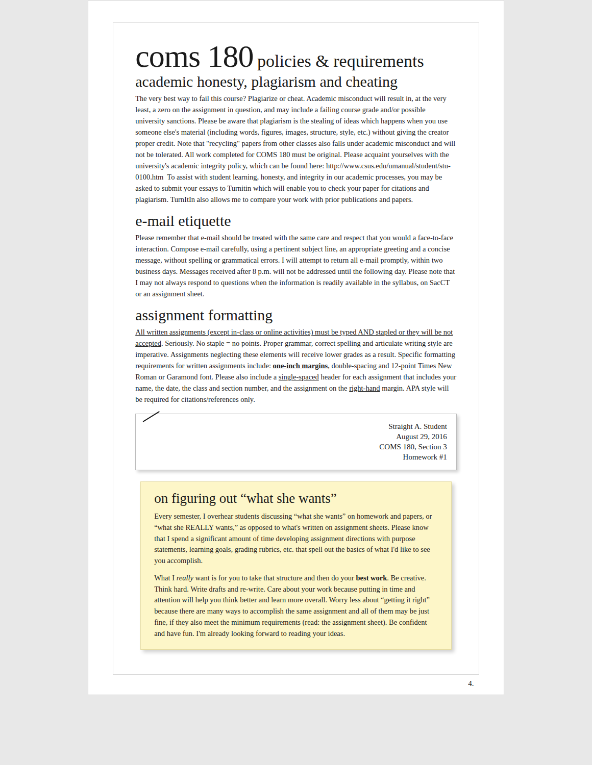coms 180 policies & requirements
academic honesty, plagiarism and cheating
The very best way to fail this course? Plagiarize or cheat. Academic misconduct will result in, at the very least, a zero on the assignment in question, and may include a failing course grade and/or possible university sanctions. Please be aware that plagiarism is the stealing of ideas which happens when you use someone else's material (including words, figures, images, structure, style, etc.) without giving the creator proper credit. Note that "recycling" papers from other classes also falls under academic misconduct and will not be tolerated. All work completed for COMS 180 must be original. Please acquaint yourselves with the university's academic integrity policy, which can be found here: http://www.csus.edu/umanual/student/stu-0100.htm To assist with student learning, honesty, and integrity in our academic processes, you may be asked to submit your essays to Turnitin which will enable you to check your paper for citations and plagiarism. TurnItIn also allows me to compare your work with prior publications and papers.
e-mail etiquette
Please remember that e-mail should be treated with the same care and respect that you would a face-to-face interaction. Compose e-mail carefully, using a pertinent subject line, an appropriate greeting and a concise message, without spelling or grammatical errors. I will attempt to return all e-mail promptly, within two business days. Messages received after 8 p.m. will not be addressed until the following day. Please note that I may not always respond to questions when the information is readily available in the syllabus, on SacCT or an assignment sheet.
assignment formatting
All written assignments (except in-class or online activities) must be typed AND stapled or they will be not accepted. Seriously. No staple = no points. Proper grammar, correct spelling and articulate writing style are imperative. Assignments neglecting these elements will receive lower grades as a result. Specific formatting requirements for written assignments include: one-inch margins, double-spacing and 12-point Times New Roman or Garamond font. Please also include a single-spaced header for each assignment that includes your name, the date, the class and section number, and the assignment on the right-hand margin. APA style will be required for citations/references only.
Straight A. Student
August 29, 2016
COMS 180, Section 3
Homework #1
on figuring out “what she wants”
Every semester, I overhear students discussing “what she wants” on homework and papers, or “what she REALLY wants,” as opposed to what's written on assignment sheets. Please know that I spend a significant amount of time developing assignment directions with purpose statements, learning goals, grading rubrics, etc. that spell out the basics of what I'd like to see you accomplish.
What I really want is for you to take that structure and then do your best work. Be creative. Think hard. Write drafts and re-write. Care about your work because putting in time and attention will help you think better and learn more overall. Worry less about “getting it right” because there are many ways to accomplish the same assignment and all of them may be just fine, if they also meet the minimum requirements (read: the assignment sheet). Be confident and have fun. I'm already looking forward to reading your ideas.
4.